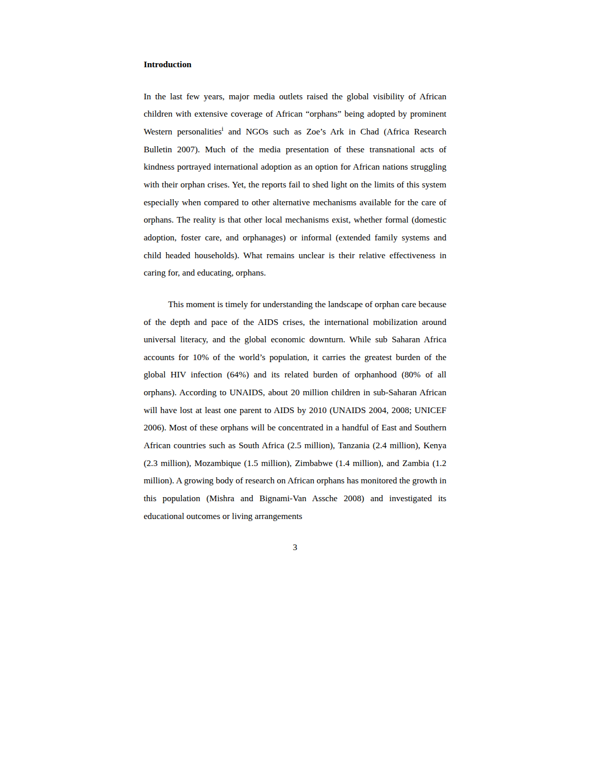Introduction
In the last few years, major media outlets raised the global visibility of African children with extensive coverage of African “orphans” being adopted by prominent Western personalitiesi and NGOs such as Zoe’s Ark in Chad (Africa Research Bulletin 2007). Much of the media presentation of these transnational acts of kindness portrayed international adoption as an option for African nations struggling with their orphan crises. Yet, the reports fail to shed light on the limits of this system especially when compared to other alternative mechanisms available for the care of orphans. The reality is that other local mechanisms exist, whether formal (domestic adoption, foster care, and orphanages) or informal (extended family systems and child headed households). What remains unclear is their relative effectiveness in caring for, and educating, orphans.
This moment is timely for understanding the landscape of orphan care because of the depth and pace of the AIDS crises, the international mobilization around universal literacy, and the global economic downturn. While sub Saharan Africa accounts for 10% of the world’s population, it carries the greatest burden of the global HIV infection (64%) and its related burden of orphanhood (80% of all orphans). According to UNAIDS, about 20 million children in sub-Saharan African will have lost at least one parent to AIDS by 2010 (UNAIDS 2004, 2008; UNICEF 2006). Most of these orphans will be concentrated in a handful of East and Southern African countries such as South Africa (2.5 million), Tanzania (2.4 million), Kenya (2.3 million), Mozambique (1.5 million), Zimbabwe (1.4 million), and Zambia (1.2 million). A growing body of research on African orphans has monitored the growth in this population (Mishra and Bignami-Van Assche 2008) and investigated its educational outcomes or living arrangements
3